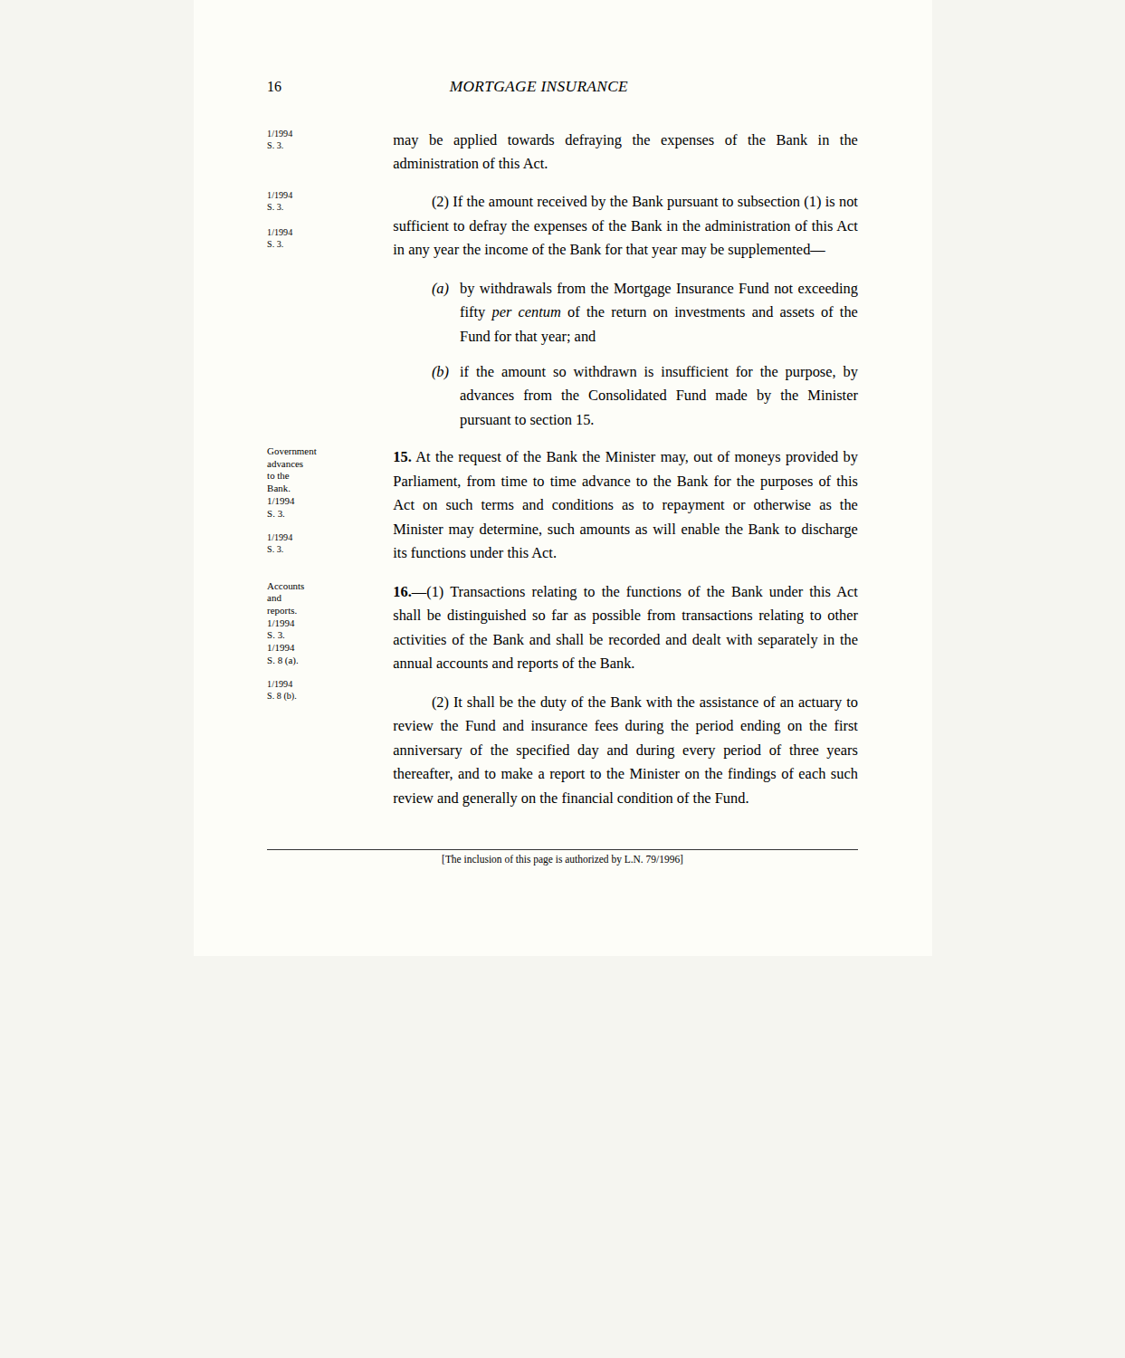16
MORTGAGE INSURANCE
| 1/1994 S. 3. | may be applied towards defraying the expenses of the Bank in the administration of this Act. |
| 1/1994 S. 3. 1/1994 S. 3. | (2) If the amount received by the Bank pursuant to subsection (1) is not sufficient to defray the expenses of the Bank in the administration of this Act in any year the income of the Bank for that year may be supplemented— (a) by withdrawals from the Mortgage Insurance Fund not exceeding fifty per centum of the return on investments and assets of the Fund for that year; and (b) if the amount so withdrawn is insufficient for the purpose, by advances from the Consolidated Fund made by the Minister pursuant to section 15. |
| Government advances to the Bank. 1/1994 S. 3. 1/1994 S. 3. | 15. At the request of the Bank the Minister may, out of moneys provided by Parliament, from time to time advance to the Bank for the purposes of this Act on such terms and conditions as to repayment or otherwise as the Minister may determine, such amounts as will enable the Bank to discharge its functions under this Act. |
| Accounts and reports. 1/1994 S. 3. 1/1994 S. 8 (a). 1/1994 S. 8 (b). | 16. —(1) Transactions relating to the functions of the Bank under this Act shall be distinguished so far as possible from transactions relating to other activities of the Bank and shall be recorded and dealt with separately in the annual accounts and reports of the Bank. (2) It shall be the duty of the Bank with the assistance of an actuary to review the Fund and insurance fees during the period ending on the first anniversary of the specified day and during every period of three years thereafter, and to make a report to the Minister on the findings of each such review and generally on the financial condition of the Fund. |
[The inclusion of this page is authorized by L.N. 79/1996]